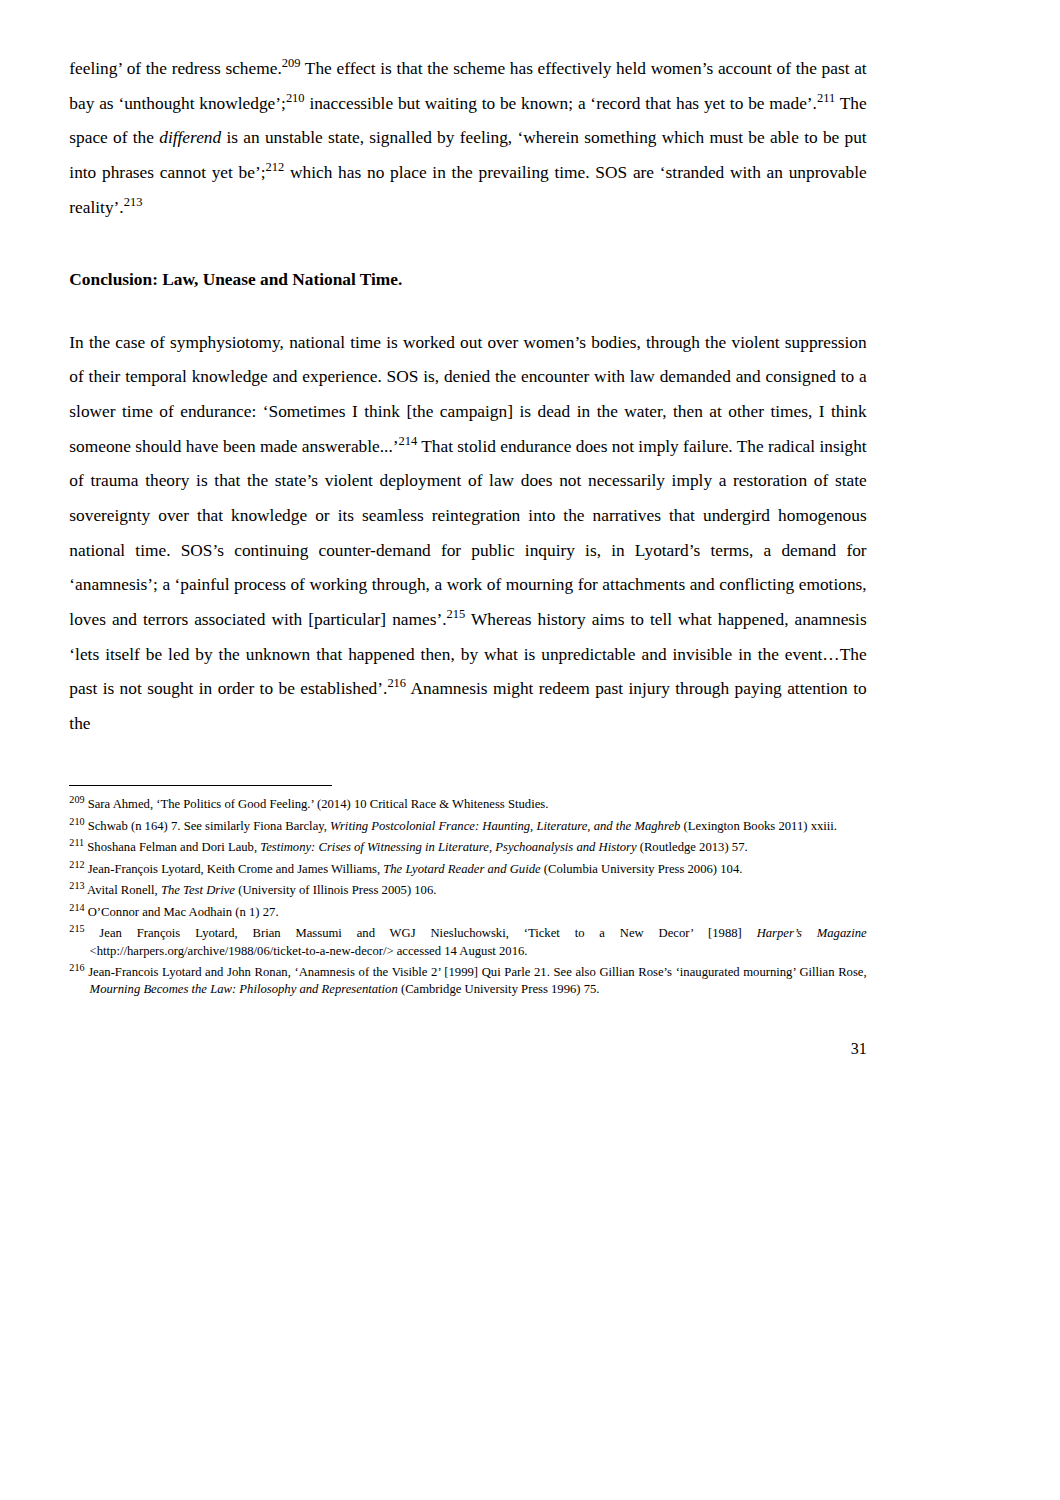feeling’ of the redress scheme.209 The effect is that the scheme has effectively held women’s account of the past at bay as ‘unthought knowledge’;210 inaccessible but waiting to be known; a ‘record that has yet to be made’.211 The space of the differend is an unstable state, signalled by feeling, ‘wherein something which must be able to be put into phrases cannot yet be’;212 which has no place in the prevailing time. SOS are ‘stranded with an unprovable reality’.213
Conclusion: Law, Unease and National Time.
In the case of symphysiotomy, national time is worked out over women’s bodies, through the violent suppression of their temporal knowledge and experience. SOS is, denied the encounter with law demanded and consigned to a slower time of endurance: ‘Sometimes I think [the campaign] is dead in the water, then at other times, I think someone should have been made answerable...’214 That stolid endurance does not imply failure. The radical insight of trauma theory is that the state’s violent deployment of law does not necessarily imply a restoration of state sovereignty over that knowledge or its seamless reintegration into the narratives that undergird homogenous national time. SOS’s continuing counter-demand for public inquiry is, in Lyotard’s terms, a demand for ‘anamnesis’; a ‘painful process of working through, a work of mourning for attachments and conflicting emotions, loves and terrors associated with [particular] names’.215 Whereas history aims to tell what happened, anamnesis ‘lets itself be led by the unknown that happened then, by what is unpredictable and invisible in the event…The past is not sought in order to be established’.216 Anamnesis might redeem past injury through paying attention to the
209 Sara Ahmed, ‘The Politics of Good Feeling.’ (2014) 10 Critical Race & Whiteness Studies.
210 Schwab (n 164) 7. See similarly Fiona Barclay, Writing Postcolonial France: Haunting, Literature, and the Maghreb (Lexington Books 2011) xxiii.
211 Shoshana Felman and Dori Laub, Testimony: Crises of Witnessing in Literature, Psychoanalysis and History (Routledge 2013) 57.
212 Jean-François Lyotard, Keith Crome and James Williams, The Lyotard Reader and Guide (Columbia University Press 2006) 104.
213 Avital Ronell, The Test Drive (University of Illinois Press 2005) 106.
214 O’Connor and Mac Aodhain (n 1) 27.
215 Jean François Lyotard, Brian Massumi and WGJ Niesluchowski, ‘Ticket to a New Decor’ [1988] Harper’s Magazine <http://harpers.org/archive/1988/06/ticket-to-a-new-decor/> accessed 14 August 2016.
216 Jean-Francois Lyotard and John Ronan, ‘Anamnesis of the Visible 2’ [1999] Qui Parle 21. See also Gillian Rose’s ‘inaugurated mourning’ Gillian Rose, Mourning Becomes the Law: Philosophy and Representation (Cambridge University Press 1996) 75.
31